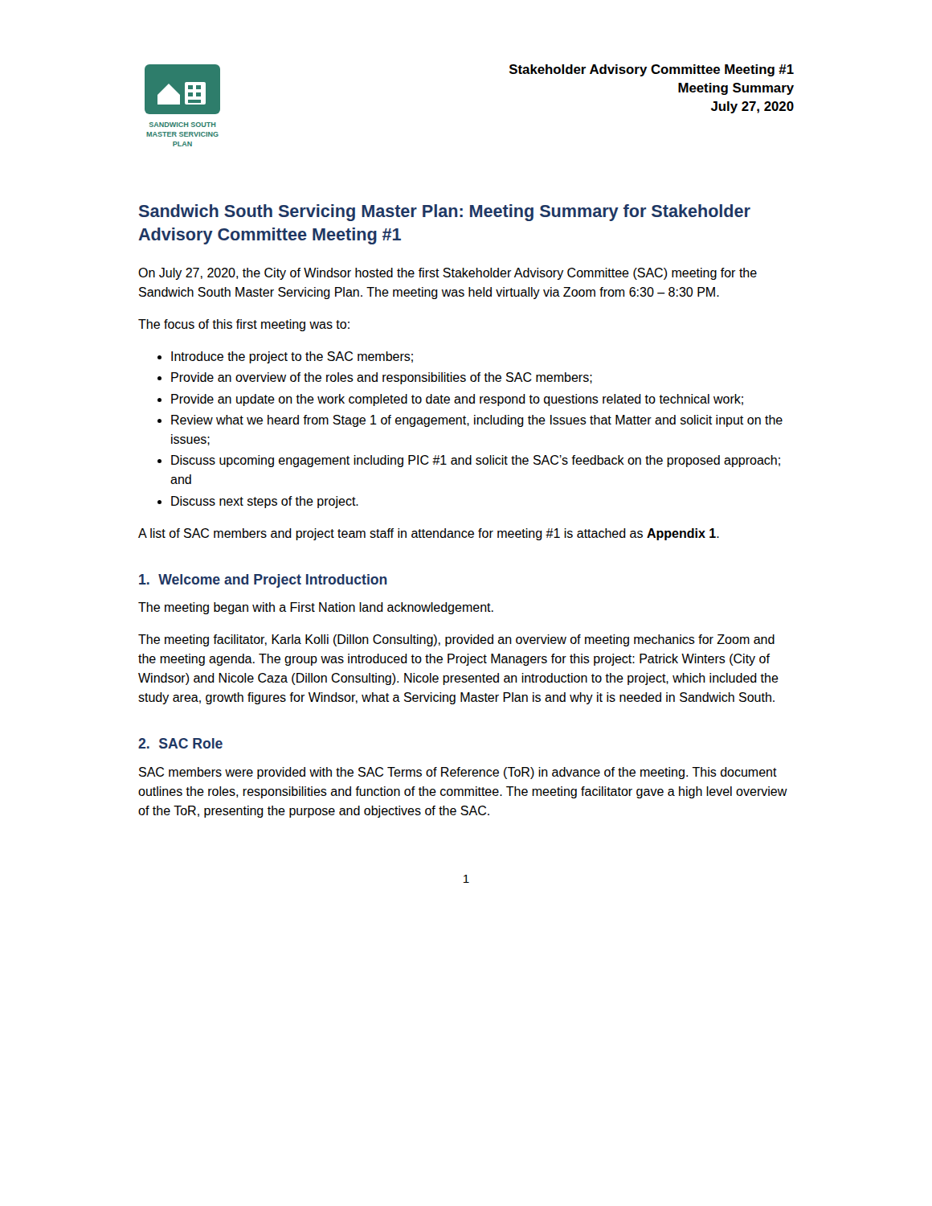SANDWICH SOUTH MASTER SERVICING PLAN
Stakeholder Advisory Committee Meeting #1
Meeting Summary
July 27, 2020
Sandwich South Servicing Master Plan: Meeting Summary for Stakeholder Advisory Committee Meeting #1
On July 27, 2020, the City of Windsor hosted the first Stakeholder Advisory Committee (SAC) meeting for the Sandwich South Master Servicing Plan. The meeting was held virtually via Zoom from 6:30 – 8:30 PM.
The focus of this first meeting was to:
Introduce the project to the SAC members;
Provide an overview of the roles and responsibilities of the SAC members;
Provide an update on the work completed to date and respond to questions related to technical work;
Review what we heard from Stage 1 of engagement, including the Issues that Matter and solicit input on the issues;
Discuss upcoming engagement including PIC #1 and solicit the SAC’s feedback on the proposed approach; and
Discuss next steps of the project.
A list of SAC members and project team staff in attendance for meeting #1 is attached as Appendix 1.
1. Welcome and Project Introduction
The meeting began with a First Nation land acknowledgement.
The meeting facilitator, Karla Kolli (Dillon Consulting), provided an overview of meeting mechanics for Zoom and the meeting agenda. The group was introduced to the Project Managers for this project: Patrick Winters (City of Windsor) and Nicole Caza (Dillon Consulting). Nicole presented an introduction to the project, which included the study area, growth figures for Windsor, what a Servicing Master Plan is and why it is needed in Sandwich South.
2. SAC Role
SAC members were provided with the SAC Terms of Reference (ToR) in advance of the meeting. This document outlines the roles, responsibilities and function of the committee. The meeting facilitator gave a high level overview of the ToR, presenting the purpose and objectives of the SAC.
1